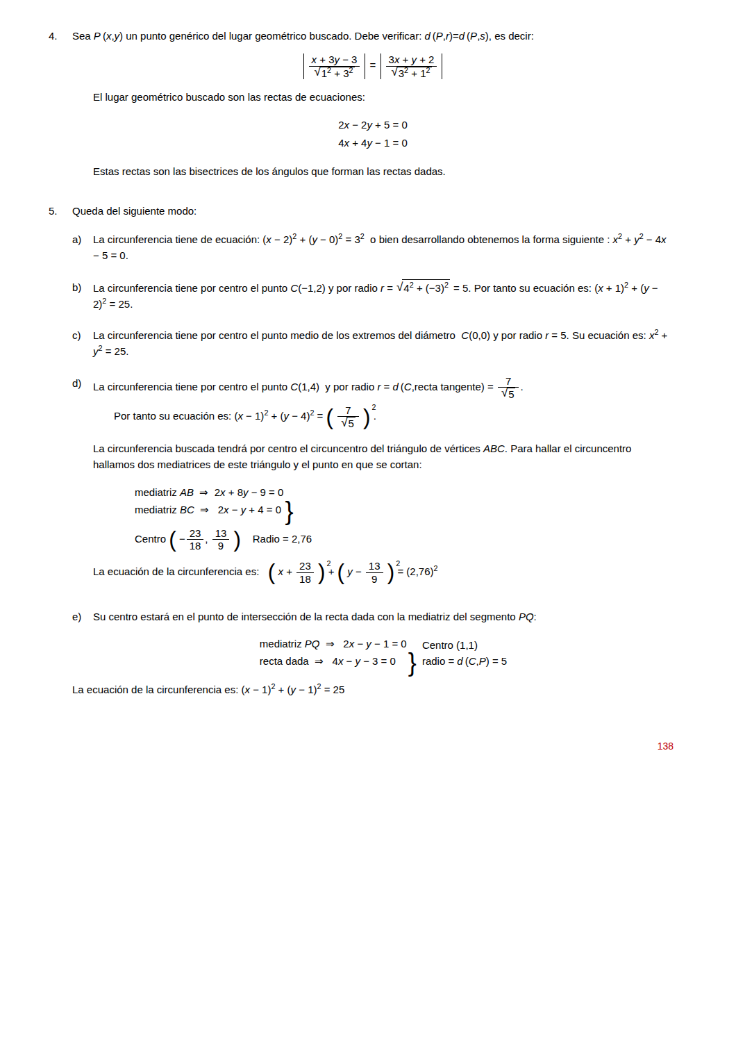4. Sea P (x,y) un punto genérico del lugar geométrico buscado. Debe verificar: d (P,r)=d (P,s), es decir:
x + 3y − 3 12 + 32 = 3x + y + 2 32 + 12
El lugar geométrico buscado son las rectas de ecuaciones:
2x − 2y + 5 = 0
4x + 4y − 1 = 0
Estas rectas son las bisectrices de los ángulos que forman las rectas dadas.
5. Queda del siguiente modo:
a) La circunferencia tiene de ecuación: (x − 2)2 + (y − 0)2 = 32 o bien desarrollando obtenemos la forma siguiente : x2 + y2 − 4x − 5 = 0.
b) La circunferencia tiene por centro el punto C(−1,2) y por radio r = 42 + (−3)2 = 5. Por tanto su ecuación es: (x + 1)2 + (y − 2)2 = 25.
c) La circunferencia tiene por centro el punto medio de los extremos del diámetro C(0,0) y por radio r = 5. Su ecuación es: x2 + y2 = 25.
d) La circunferencia tiene por centro el punto C(1,4) y por radio r = d (C,recta tangente) = 7 5 .
Por tanto su ecuación es: (x − 1)2 + (y − 4)2 = ( 7 5 ) 2 .
La circunferencia buscada tendrá por centro el circuncentro del triángulo de vértices ABC. Para hallar el circuncentro hallamos dos mediatrices de este triángulo y el punto en que se cortan:
mediatriz AB ⇒ 2x + 8y − 9 = 0
mediatriz BC ⇒ 2x − y + 4 = 0
}
Centro ( −2318, 139 ) Radio = 2,76
La ecuación de la circunferencia es: ( x + 2318 ) 2 + ( y − 139 ) 2 = (2,76)2
e) Su centro estará en el punto de intersección de la recta dada con la mediatriz del segmento PQ:
mediatriz PQ ⇒ 2x − y − 1 = 0
recta dada ⇒ 4x − y − 3 = 0
}
Centro (1,1)
radio = d (C,P) = 5
La ecuación de la circunferencia es: (x − 1)2 + (y − 1)2 = 25
138